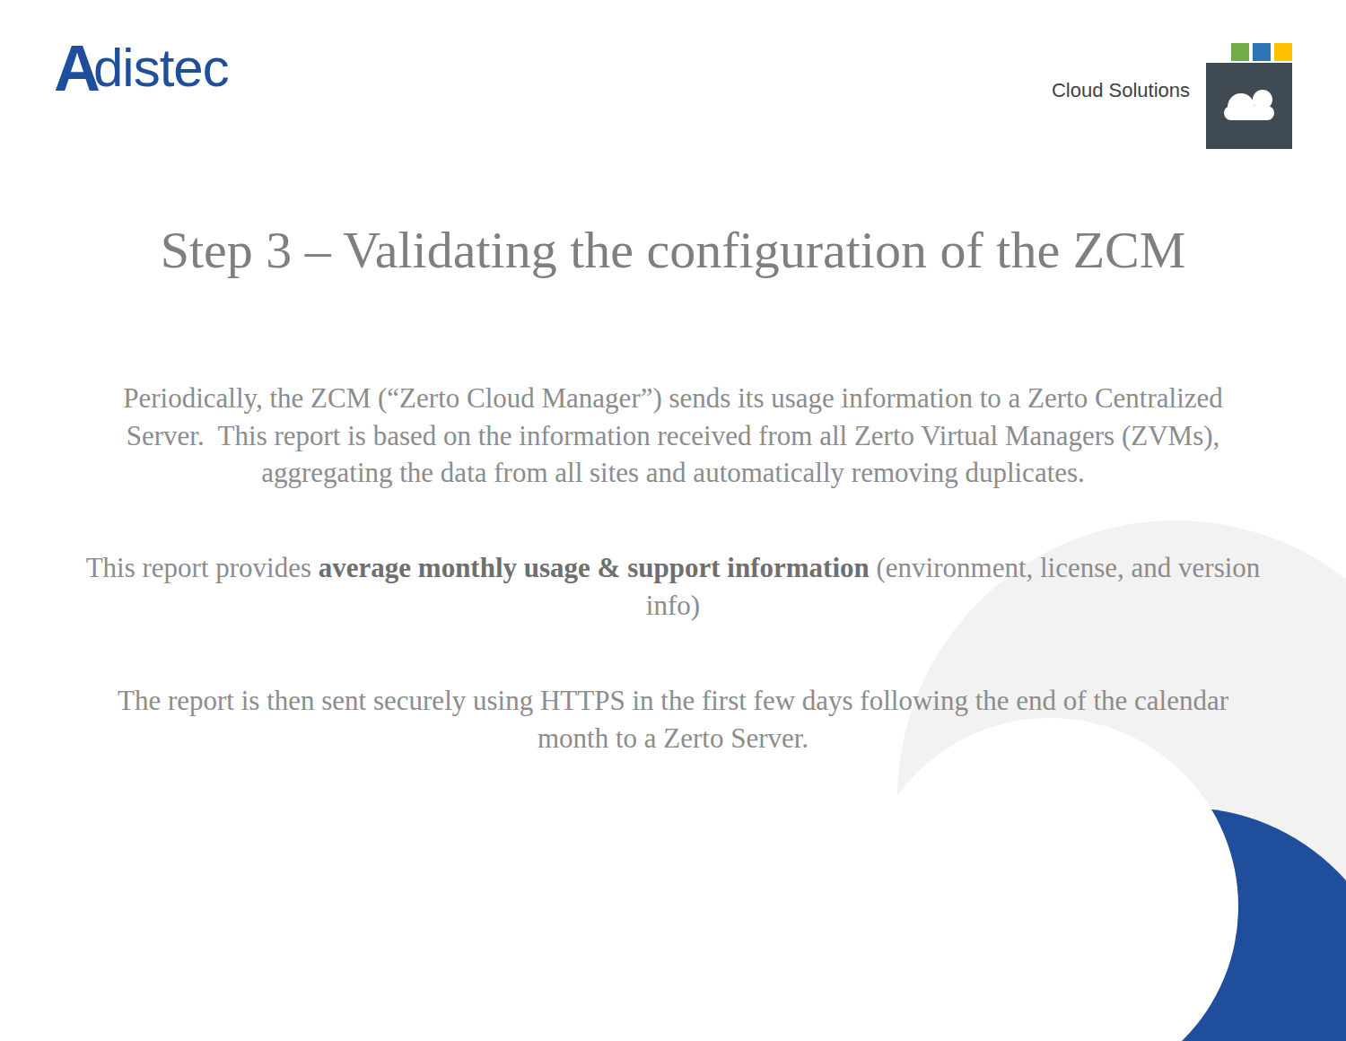Adistec
Cloud Solutions
Step 3 – Validating the configuration of the ZCM
Periodically, the ZCM (“Zerto Cloud Manager”) sends its usage information to a Zerto Centralized Server. This report is based on the information received from all Zerto Virtual Managers (ZVMs), aggregating the data from all sites and automatically removing duplicates.
This report provides average monthly usage & support information (environment, license, and version info)
The report is then sent securely using HTTPS in the first few days following the end of the calendar month to a Zerto Server.